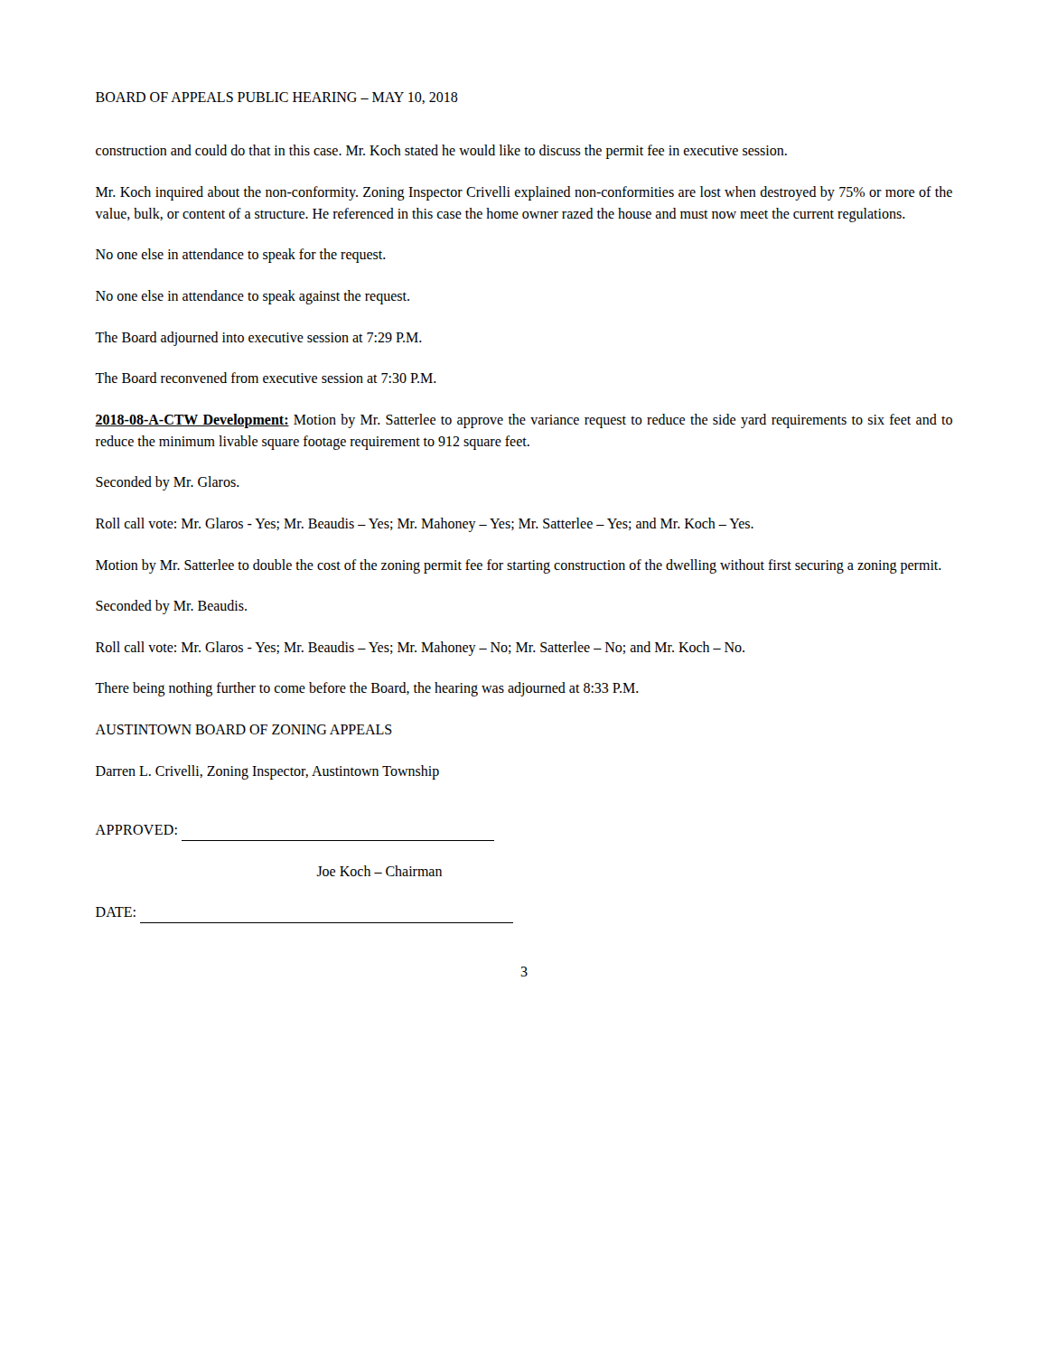BOARD OF APPEALS PUBLIC HEARING – MAY 10, 2018
construction and could do that in this case. Mr. Koch stated he would like to discuss the permit fee in executive session.
Mr. Koch inquired about the non-conformity. Zoning Inspector Crivelli explained non-conformities are lost when destroyed by 75% or more of the value, bulk, or content of a structure. He referenced in this case the home owner razed the house and must now meet the current regulations.
No one else in attendance to speak for the request.
No one else in attendance to speak against the request.
The Board adjourned into executive session at 7:29 P.M.
The Board reconvened from executive session at 7:30 P.M.
2018-08-A-CTW Development: Motion by Mr. Satterlee to approve the variance request to reduce the side yard requirements to six feet and to reduce the minimum livable square footage requirement to 912 square feet.
Seconded by Mr. Glaros.
Roll call vote: Mr. Glaros - Yes; Mr. Beaudis – Yes; Mr. Mahoney – Yes; Mr. Satterlee – Yes; and Mr. Koch – Yes.
Motion by Mr. Satterlee to double the cost of the zoning permit fee for starting construction of the dwelling without first securing a zoning permit.
Seconded by Mr. Beaudis.
Roll call vote: Mr. Glaros - Yes; Mr. Beaudis – Yes; Mr. Mahoney – No; Mr. Satterlee – No; and Mr. Koch – No.
There being nothing further to come before the Board, the hearing was adjourned at 8:33 P.M.
AUSTINTOWN BOARD OF ZONING APPEALS
Darren L. Crivelli, Zoning Inspector, Austintown Township
APPROVED:
Joe Koch – Chairman
DATE:
3